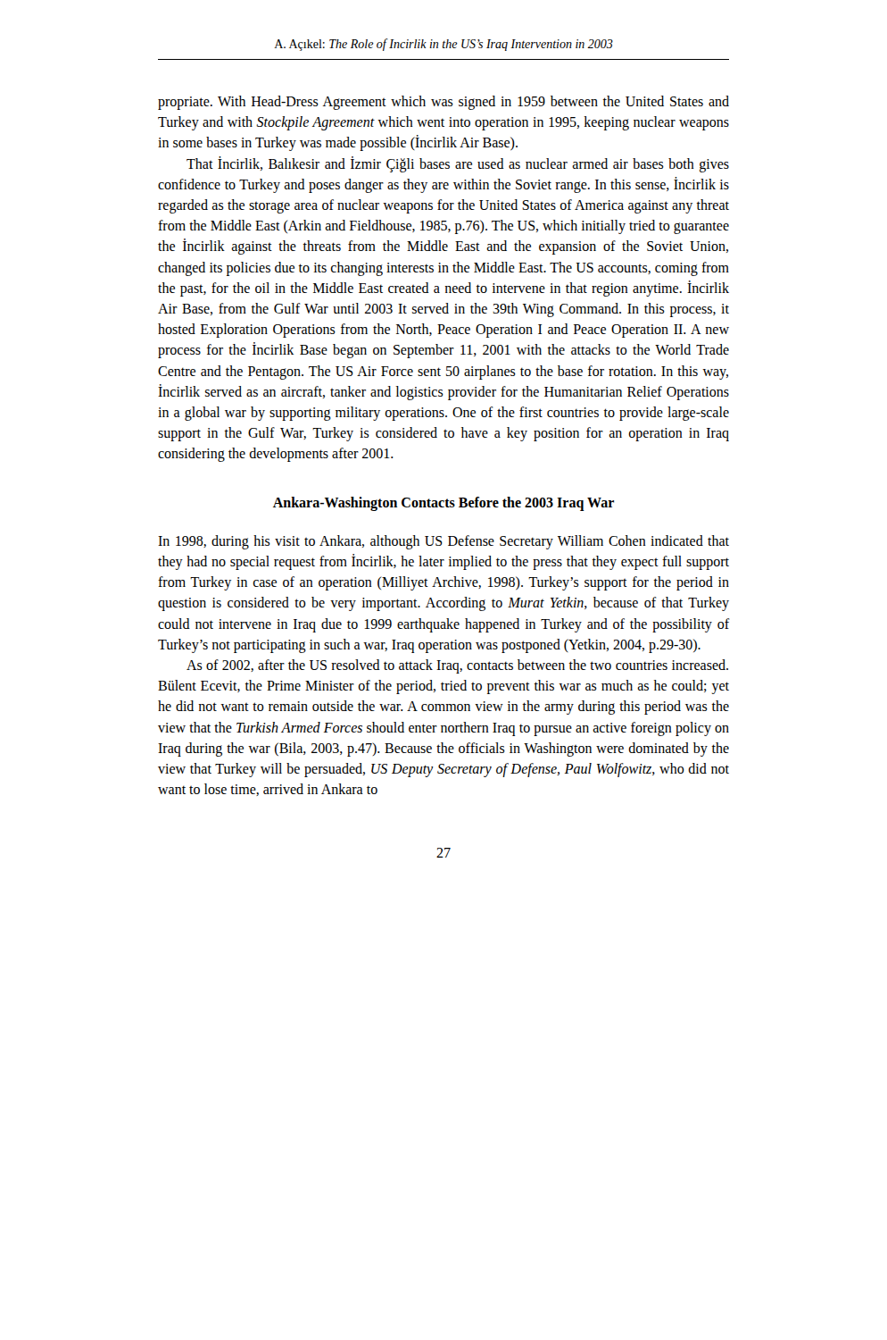A. Açıkel: The Role of Incirlik in the US’s Iraq Intervention in 2003
propriate. With Head-Dress Agreement which was signed in 1959 between the United States and Turkey and with Stockpile Agreement which went into operation in 1995, keeping nuclear weapons in some bases in Turkey was made possible (İncirlik Air Base).
That İncirlik, Balıkesir and İzmir Çiğli bases are used as nuclear armed air bases both gives confidence to Turkey and poses danger as they are within the Soviet range. In this sense, İncirlik is regarded as the storage area of nuclear weapons for the United States of America against any threat from the Middle East (Arkin and Fieldhouse, 1985, p.76). The US, which initially tried to guarantee the İncirlik against the threats from the Middle East and the expansion of the Soviet Union, changed its policies due to its changing interests in the Middle East. The US accounts, coming from the past, for the oil in the Middle East created a need to intervene in that region anytime. İncirlik Air Base, from the Gulf War until 2003 It served in the 39th Wing Command. In this process, it hosted Exploration Operations from the North, Peace Operation I and Peace Operation II. A new process for the İncirlik Base began on September 11, 2001 with the attacks to the World Trade Centre and the Pentagon. The US Air Force sent 50 airplanes to the base for rotation. In this way, İncirlik served as an aircraft, tanker and logistics provider for the Humanitarian Relief Operations in a global war by supporting military operations. One of the first countries to provide large-scale support in the Gulf War, Turkey is considered to have a key position for an operation in Iraq considering the developments after 2001.
Ankara-Washington Contacts Before the 2003 Iraq War
In 1998, during his visit to Ankara, although US Defense Secretary William Cohen indicated that they had no special request from İncirlik, he later implied to the press that they expect full support from Turkey in case of an operation (Milliyet Archive, 1998). Turkey’s support for the period in question is considered to be very important. According to Murat Yetkin, because of that Turkey could not intervene in Iraq due to 1999 earthquake happened in Turkey and of the possibility of Turkey’s not participating in such a war, Iraq operation was postponed (Yetkin, 2004, p.29-30).
As of 2002, after the US resolved to attack Iraq, contacts between the two countries increased. Bülent Ecevit, the Prime Minister of the period, tried to prevent this war as much as he could; yet he did not want to remain outside the war. A common view in the army during this period was the view that the Turkish Armed Forces should enter northern Iraq to pursue an active foreign policy on Iraq during the war (Bila, 2003, p.47). Because the officials in Washington were dominated by the view that Turkey will be persuaded, US Deputy Secretary of Defense, Paul Wolfowitz, who did not want to lose time, arrived in Ankara to
27